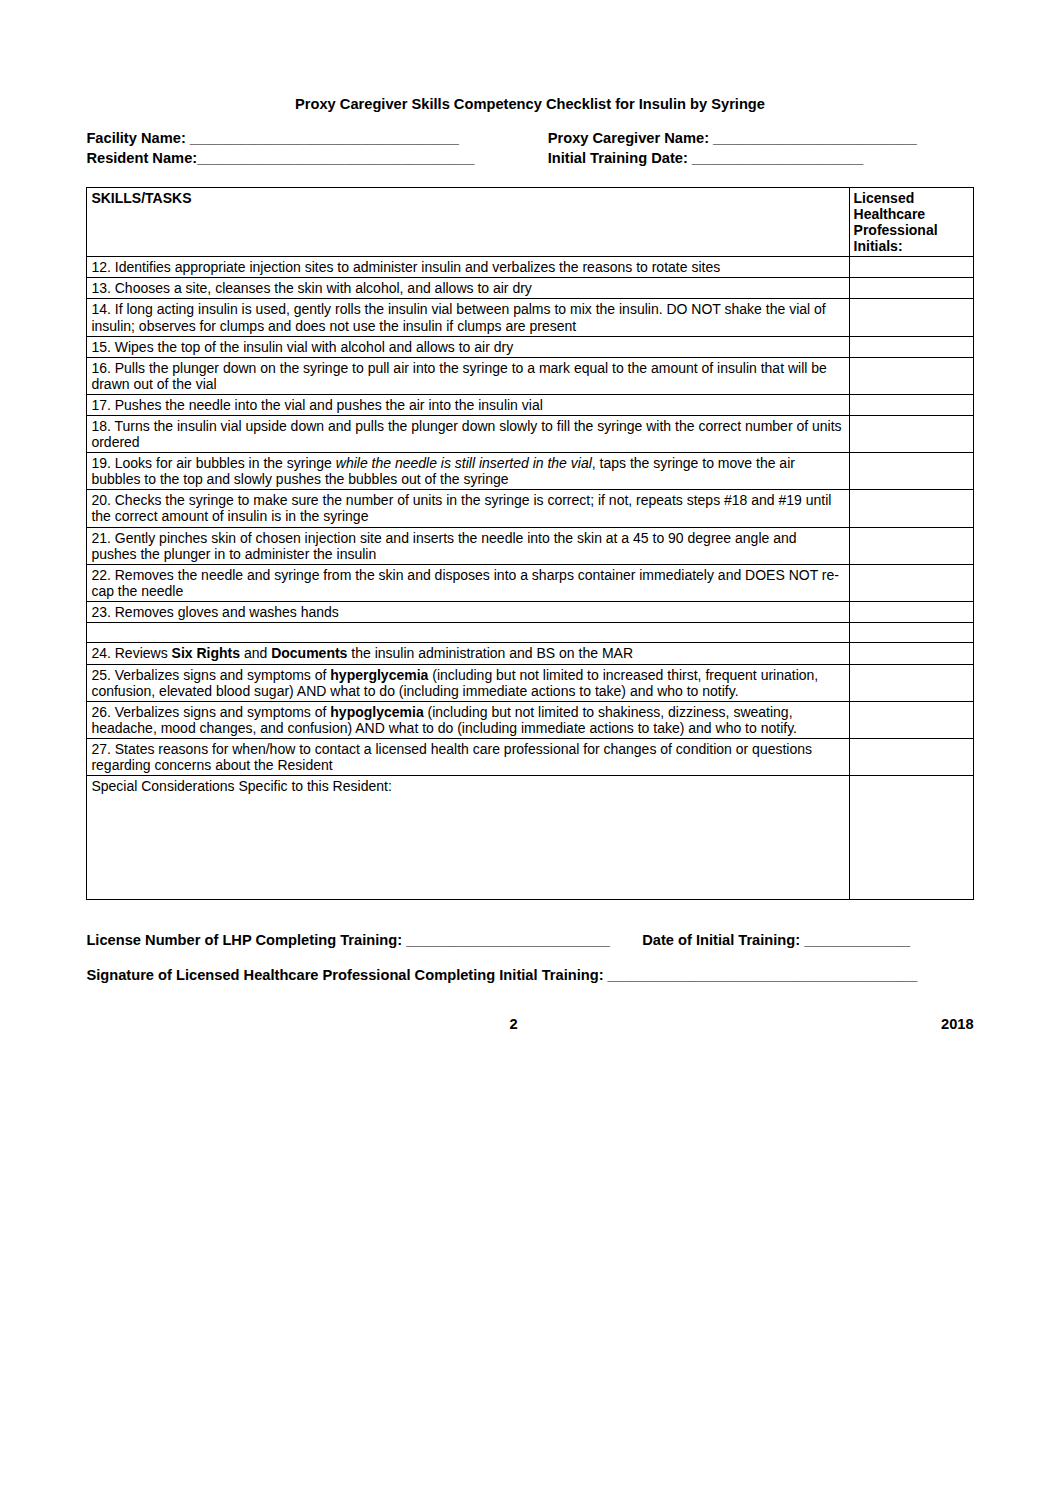Proxy Caregiver Skills Competency Checklist for Insulin by Syringe
Facility Name: _________________________________Proxy Caregiver Name: _________________________
Resident Name:__________________________________Initial Training Date: _____________________
| SKILLS/TASKS | Licensed Healthcare Professional Initials: |
| --- | --- |
| 12. Identifies appropriate injection sites to administer insulin and verbalizes the reasons to rotate sites | |
| 13. Chooses a site, cleanses the skin with alcohol, and allows to air dry | |
| 14. If long acting insulin is used, gently rolls the insulin vial between palms to mix the insulin. DO NOT shake the vial of insulin; observes for clumps and does not use the insulin if clumps are present | |
| 15. Wipes the top of the insulin vial with alcohol and allows to air dry | |
| 16. Pulls the plunger down on the syringe to pull air into the syringe to a mark equal to the amount of insulin that will be drawn out of the vial | |
| 17. Pushes the needle into the vial and pushes the air into the insulin vial | |
| 18. Turns the insulin vial upside down and pulls the plunger down slowly to fill the syringe with the correct number of units ordered | |
| 19. Looks for air bubbles in the syringe while the needle is still inserted in the vial , taps the syringe to move the air bubbles to the top and slowly pushes the bubbles out of the syringe | |
| 20. Checks the syringe to make sure the number of units in the syringe is correct; if not, repeats steps #18 and #19 until the correct amount of insulin is in the syringe | |
| 21. Gently pinches skin of chosen injection site and inserts the needle into the skin at a 45 to 90 degree angle and pushes the plunger in to administer the insulin | |
| 22. Removes the needle and syringe from the skin and disposes into a sharps container immediately and DOES NOT re-cap the needle | |
| 23. Removes gloves and washes hands | |
| 24. Reviews Six Rights and Documents the insulin administration and BS on the MAR | |
| 25. Verbalizes signs and symptoms of hyperglycemia (including but not limited to increased thirst, frequent urination, confusion, elevated blood sugar) AND what to do (including immediate actions to take) and who to notify. | |
| 26. Verbalizes signs and symptoms of hypoglycemia (including but not limited to shakiness, dizziness, sweating, headache, mood changes, and confusion) AND what to do (including immediate actions to take) and who to notify. | |
| 27. States reasons for when/how to contact a licensed health care professional for changes of condition or questions regarding concerns about the Resident | |
| Special Considerations Specific to this Resident: | |
License Number of LHP Completing Training: _________________________ Date of Initial Training: _____________
Signature of Licensed Healthcare Professional Completing Initial Training: ______________________________________
2 2018